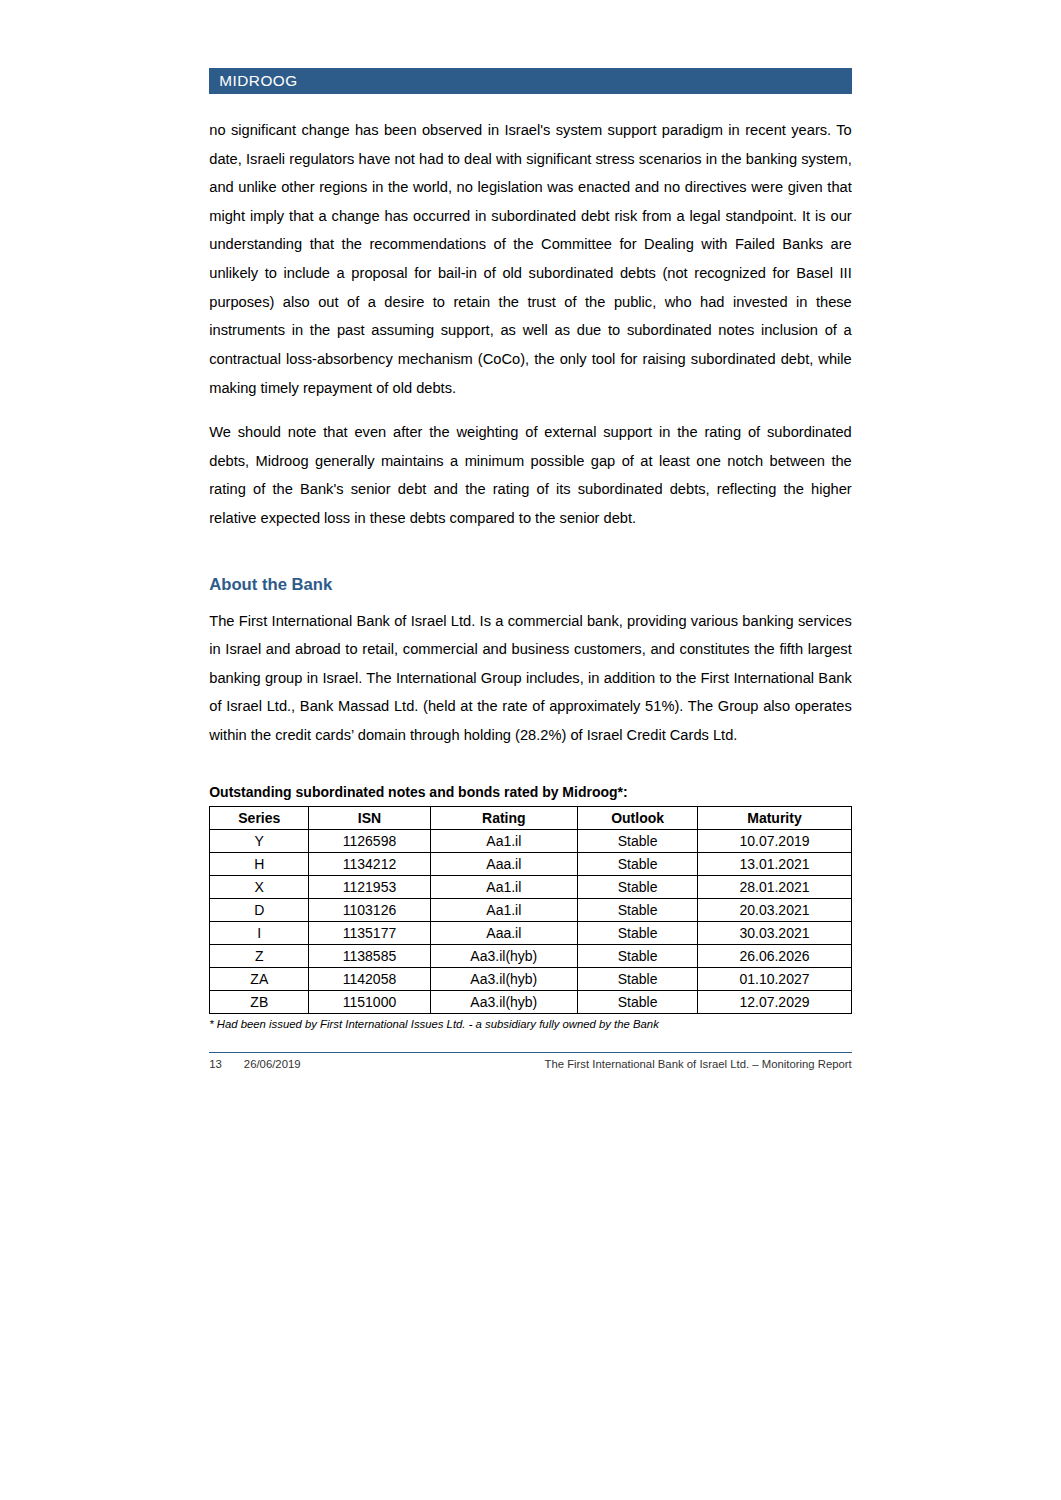MIDROOG
no significant change has been observed in Israel's system support paradigm in recent years. To date, Israeli regulators have not had to deal with significant stress scenarios in the banking system, and unlike other regions in the world, no legislation was enacted and no directives were given that might imply that a change has occurred in subordinated debt risk from a legal standpoint. It is our understanding that the recommendations of the Committee for Dealing with Failed Banks are unlikely to include a proposal for bail-in of old subordinated debts (not recognized for Basel III purposes) also out of a desire to retain the trust of the public, who had invested in these instruments in the past assuming support, as well as due to subordinated notes inclusion of a contractual loss-absorbency mechanism (CoCo), the only tool for raising subordinated debt, while making timely repayment of old debts.
We should note that even after the weighting of external support in the rating of subordinated debts, Midroog generally maintains a minimum possible gap of at least one notch between the rating of the Bank's senior debt and the rating of its subordinated debts, reflecting the higher relative expected loss in these debts compared to the senior debt.
About the Bank
The First International Bank of Israel Ltd. Is a commercial bank, providing various banking services in Israel and abroad to retail, commercial and business customers, and constitutes the fifth largest banking group in Israel. The International Group includes, in addition to the First International Bank of Israel Ltd., Bank Massad Ltd. (held at the rate of approximately 51%). The Group also operates within the credit cards’ domain through holding (28.2%) of Israel Credit Cards Ltd.
Outstanding subordinated notes and bonds rated by Midroog*:
| Series | ISN | Rating | Outlook | Maturity |
| --- | --- | --- | --- | --- |
| Y | 1126598 | Aa1.il | Stable | 10.07.2019 |
| H | 1134212 | Aaa.il | Stable | 13.01.2021 |
| X | 1121953 | Aa1.il | Stable | 28.01.2021 |
| D | 1103126 | Aa1.il | Stable | 20.03.2021 |
| I | 1135177 | Aaa.il | Stable | 30.03.2021 |
| Z | 1138585 | Aa3.il(hyb) | Stable | 26.06.2026 |
| ZA | 1142058 | Aa3.il(hyb) | Stable | 01.10.2027 |
| ZB | 1151000 | Aa3.il(hyb) | Stable | 12.07.2029 |
* Had been issued by First International Issues Ltd. - a subsidiary fully owned by the Bank
13 26/06/2019
The First International Bank of Israel Ltd. – Monitoring Report